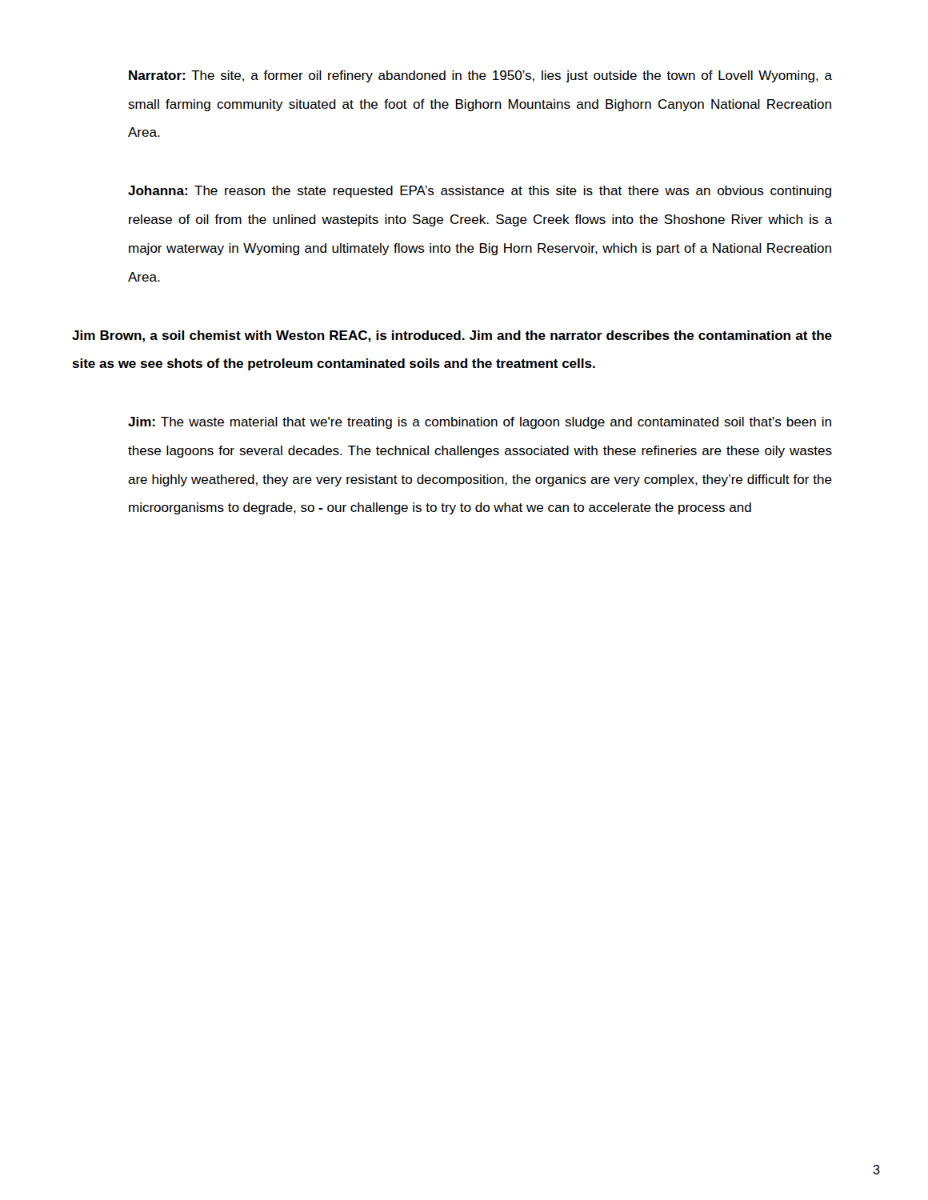Narrator: The site, a former oil refinery abandoned in the 1950’s, lies just outside the town of Lovell Wyoming, a small farming community situated at the foot of the Bighorn Mountains and Bighorn Canyon National Recreation Area.
Johanna: The reason the state requested EPA’s assistance at this site is that there was an obvious continuing release of oil from the unlined wastepits into Sage Creek. Sage Creek flows into the Shoshone River which is a major waterway in Wyoming and ultimately flows into the Big Horn Reservoir, which is part of a National Recreation Area.
Jim Brown, a soil chemist with Weston REAC, is introduced. Jim and the narrator describes the contamination at the site as we see shots of the petroleum contaminated soils and the treatment cells.
Jim: The waste material that we're treating is a combination of lagoon sludge and contaminated soil that's been in these lagoons for several decades. The technical challenges associated with these refineries are these oily wastes are highly weathered, they are very resistant to decomposition, the organics are very complex, they’re difficult for the microorganisms to degrade, so - our challenge is to try to do what we can to accelerate the process and
3